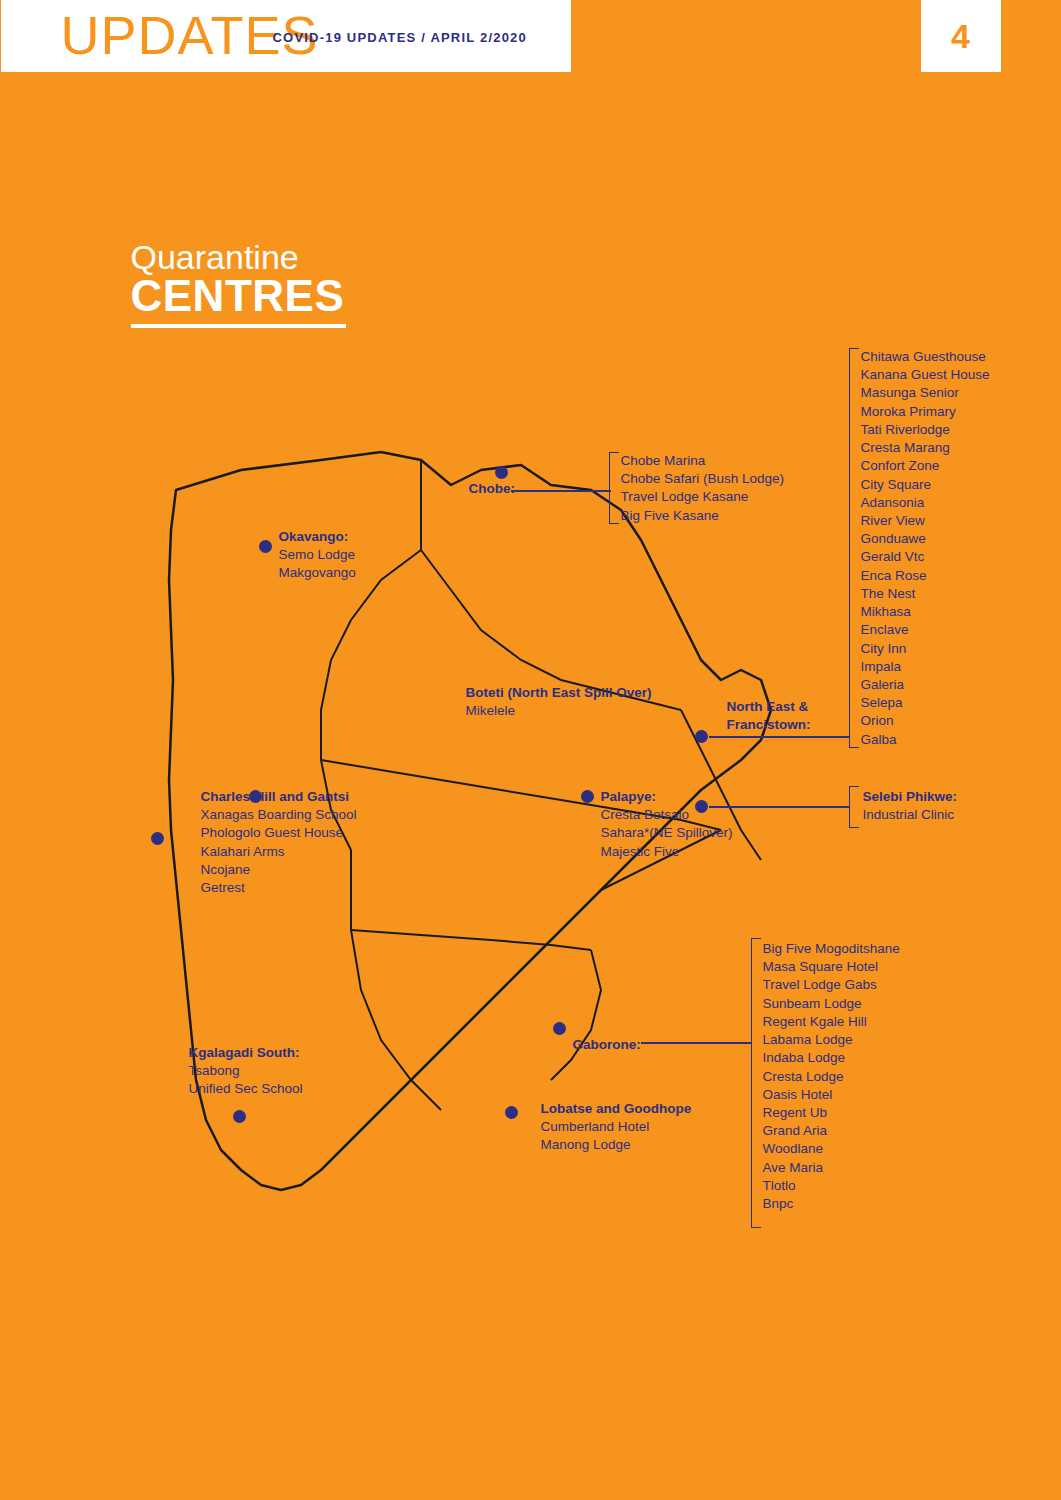UPDATES
COVID-19 UPDATES / APRIL 2/2020
4
Quarantine CENTRES
Map of Botswana with district outlines
Chobe:
Chobe Marina
Chobe Safari (Bush Lodge)
Travel Lodge Kasane
Big Five Kasane
Okavango: Semo Lodge
Makgovango
Boteti (North East Spill Over) Mikelele
North East &
Francistown:
Chitawa Guesthouse
Kanana Guest House
Masunga Senior
Moroka Primary
Tati Riverlodge
Cresta Marang
Confort Zone
City Square
Adansonia
River View
Gonduawe
Gerald Vtc
Enca Rose
The Nest
Mikhasa
Enclave
City Inn
Impala
Galeria
Selepa
Orion
Galba
Selebi Phikwe: Industrial Clinic
Charles-Hill and Gantsi Xanagas Boarding School
Phologolo Guest House
Kalahari Arms
Ncojane
Getrest
Palapye: Cresta Botsalo
Sahara*(NE Spillover)
Majestic Five
Gaborone:
Big Five Mogoditshane
Masa Square Hotel
Travel Lodge Gabs
Sunbeam Lodge
Regent Kgale Hill
Labama Lodge
Indaba Lodge
Cresta Lodge
Oasis Hotel
Regent Ub
Grand Aria
Woodlane
Ave Maria
Tlotlo
Bnpc
Lobatse and Goodhope Cumberland Hotel
Manong Lodge
Kgalagadi South: Tsabong
Unified Sec School